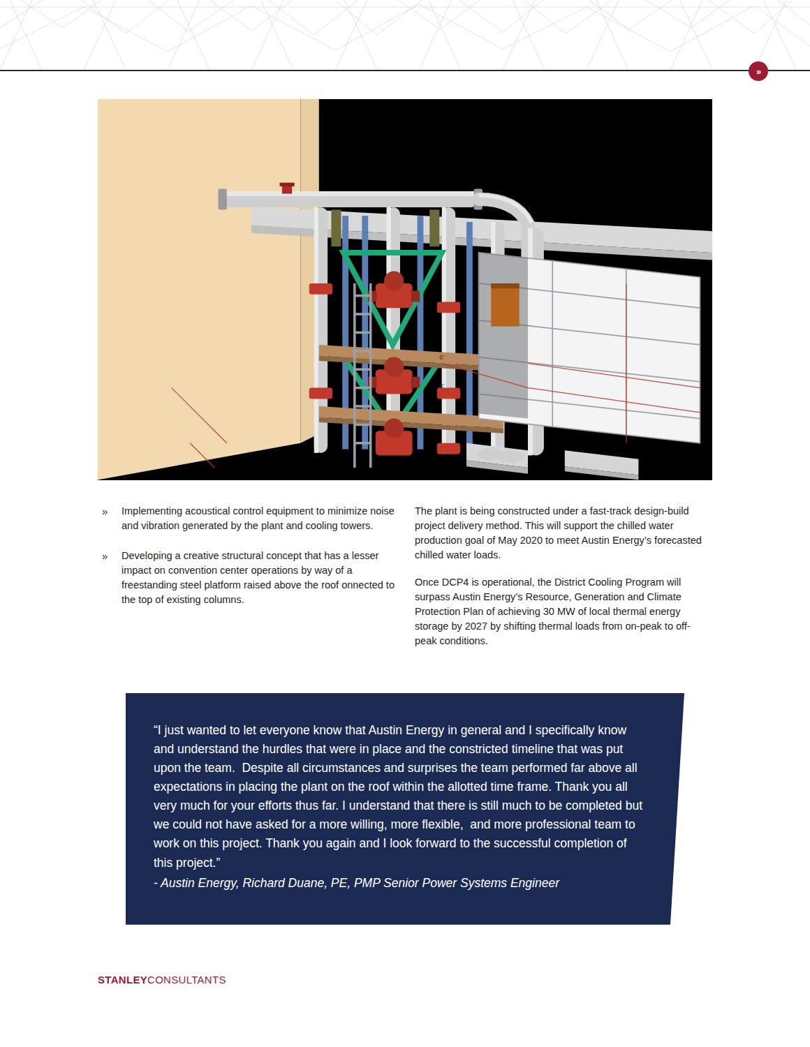»
6' 8'
Implementing acoustical control equipment to minimize noise and vibration generated by the plant and cooling towers.
Developing a creative structural concept that has a lesser impact on convention center operations by way of a freestanding steel platform raised above the roof onnected to the top of existing columns.
The plant is being constructed under a fast-track design-build project delivery method. This will support the chilled water production goal of May 2020 to meet Austin Energy’s forecasted chilled water loads.
Once DCP4 is operational, the District Cooling Program will surpass Austin Energy’s Resource, Generation and Climate Protection Plan of achieving 30 MW of local thermal energy storage by 2027 by shifting thermal loads from on-peak to off-peak conditions.
“I just wanted to let everyone know that Austin Energy in general and I specifically know and understand the hurdles that were in place and the constricted timeline that was put upon the team. Despite all circumstances and surprises the team performed far above all expectations in placing the plant on the roof within the allotted time frame. Thank you all very much for your efforts thus far. I understand that there is still much to be completed but we could not have asked for a more willing, more flexible, and more professional team to work on this project. Thank you again and I look forward to the successful completion of this project.”
- Austin Energy, Richard Duane, PE, PMP Senior Power Systems Engineer
STANLEY CONSULTANTS